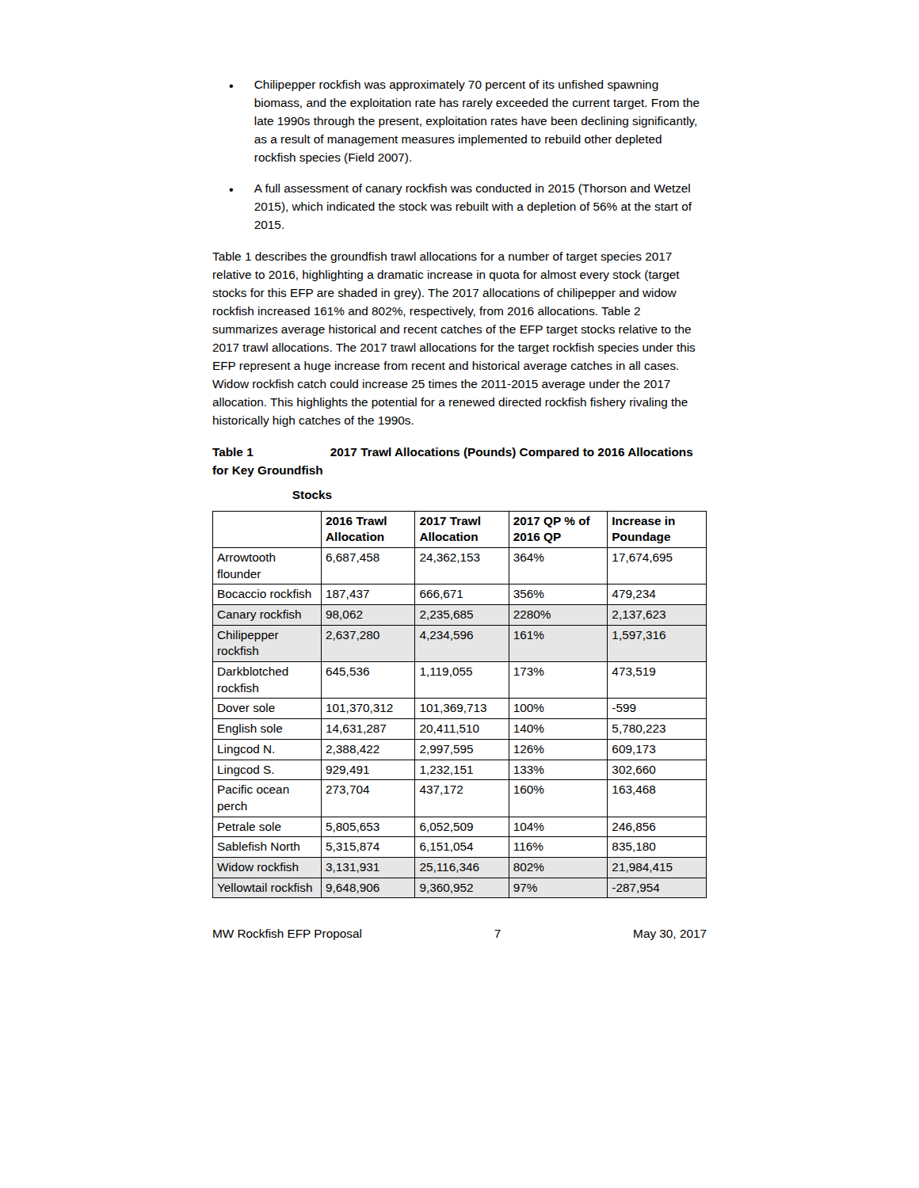Chilipepper rockfish was approximately 70 percent of its unfished spawning biomass, and the exploitation rate has rarely exceeded the current target. From the late 1990s through the present, exploitation rates have been declining significantly, as a result of management measures implemented to rebuild other depleted rockfish species (Field 2007).
A full assessment of canary rockfish was conducted in 2015 (Thorson and Wetzel 2015), which indicated the stock was rebuilt with a depletion of 56% at the start of 2015.
Table 1 describes the groundfish trawl allocations for a number of target species 2017 relative to 2016, highlighting a dramatic increase in quota for almost every stock (target stocks for this EFP are shaded in grey). The 2017 allocations of chilipepper and widow rockfish increased 161% and 802%, respectively, from 2016 allocations. Table 2 summarizes average historical and recent catches of the EFP target stocks relative to the 2017 trawl allocations. The 2017 trawl allocations for the target rockfish species under this EFP represent a huge increase from recent and historical average catches in all cases. Widow rockfish catch could increase 25 times the 2011-2015 average under the 2017 allocation. This highlights the potential for a renewed directed rockfish fishery rivaling the historically high catches of the 1990s.
Table 12017 Trawl Allocations (Pounds) Compared to 2016 Allocations for Key Groundfish
Stocks
| | 2016 Trawl Allocation | 2017 Trawl Allocation | 2017 QP % of 2016 QP | Increase in Poundage |
| --- | --- | --- | --- | --- |
| Arrowtooth flounder | 6,687,458 | 24,362,153 | 364% | 17,674,695 |
| Bocaccio rockfish | 187,437 | 666,671 | 356% | 479,234 |
| Canary rockfish | 98,062 | 2,235,685 | 2280% | 2,137,623 |
| Chilipepper rockfish | 2,637,280 | 4,234,596 | 161% | 1,597,316 |
| Darkblotched rockfish | 645,536 | 1,119,055 | 173% | 473,519 |
| Dover sole | 101,370,312 | 101,369,713 | 100% | -599 |
| English sole | 14,631,287 | 20,411,510 | 140% | 5,780,223 |
| Lingcod N. | 2,388,422 | 2,997,595 | 126% | 609,173 |
| Lingcod S. | 929,491 | 1,232,151 | 133% | 302,660 |
| Pacific ocean perch | 273,704 | 437,172 | 160% | 163,468 |
| Petrale sole | 5,805,653 | 6,052,509 | 104% | 246,856 |
| Sablefish North | 5,315,874 | 6,151,054 | 116% | 835,180 |
| Widow rockfish | 3,131,931 | 25,116,346 | 802% | 21,984,415 |
| Yellowtail rockfish | 9,648,906 | 9,360,952 | 97% | -287,954 |
MW Rockfish EFP Proposal
7
May 30, 2017